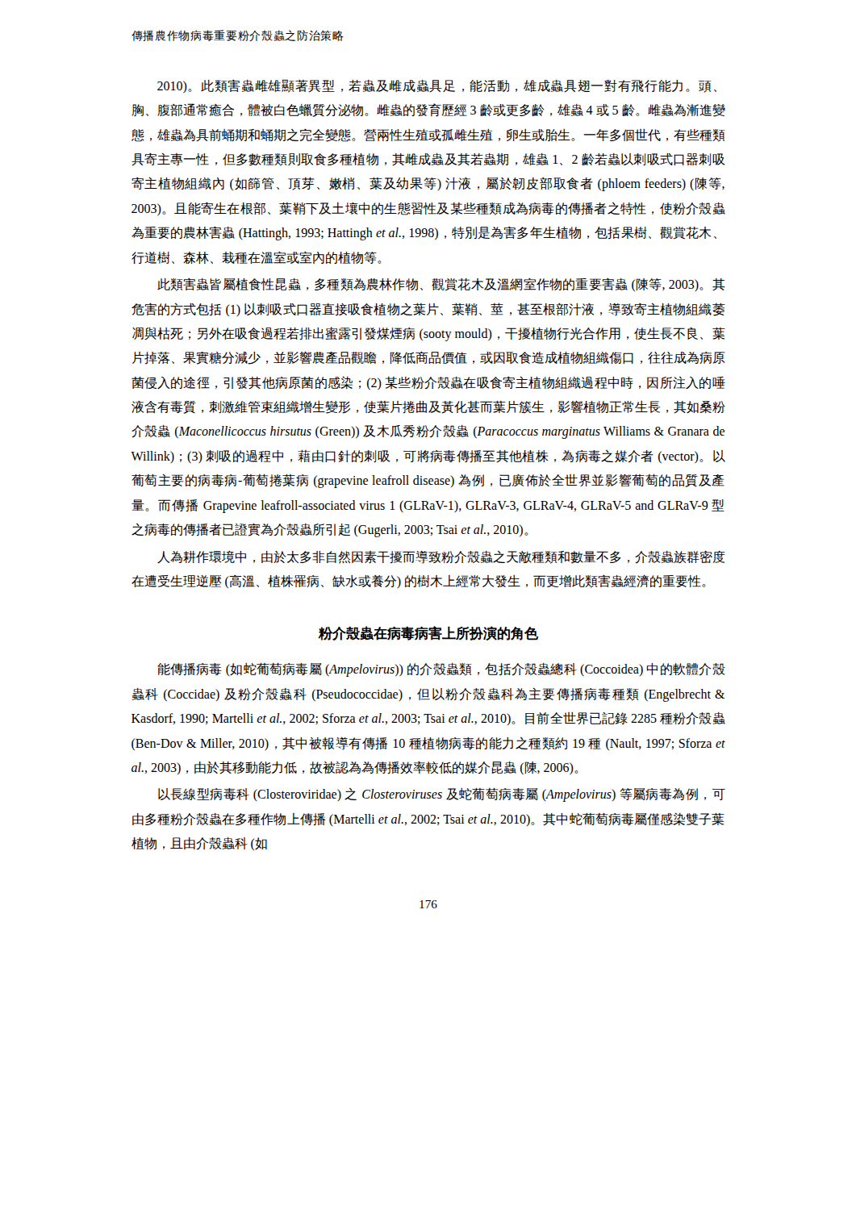傳播農作物病毒重要粉介殼蟲之防治策略
2010)。此類害蟲雌雄顯著異型，若蟲及雌成蟲具足，能活動，雄成蟲具翅一對有飛行能力。頭、胸、腹部通常癒合，體被白色蠟質分泌物。雌蟲的發育歷經 3 齡或更多齡，雄蟲 4 或 5 齡。雌蟲為漸進變態，雄蟲為具前蛹期和蛹期之完全變態。營兩性生殖或孤雌生殖，卵生或胎生。一年多個世代，有些種類具寄主專一性，但多數種類則取食多種植物，其雌成蟲及其若蟲期，雄蟲 1、2 齡若蟲以刺吸式口器刺吸寄主植物組織內 (如篩管、頂芽、嫩梢、葉及幼果等) 汁液，屬於韌皮部取食者 (phloem feeders) (陳等, 2003)。且能寄生在根部、葉鞘下及土壤中的生態習性及某些種類成為病毒的傳播者之特性，使粉介殼蟲為重要的農林害蟲 (Hattingh, 1993; Hattingh et al., 1998)，特別是為害多年生植物，包括果樹、觀賞花木、行道樹、森林、栽種在溫室或室內的植物等。
此類害蟲皆屬植食性昆蟲，多種類為農林作物、觀賞花木及溫網室作物的重要害蟲 (陳等, 2003)。其危害的方式包括 (1) 以刺吸式口器直接吸食植物之葉片、葉鞘、莖，甚至根部汁液，導致寄主植物組織萎凋與枯死；另外在吸食過程若排出蜜露引發煤煙病 (sooty mould)，干擾植物行光合作用，使生長不良、葉片掉落、果實糖分減少，並影響農產品觀瞻，降低商品價值，或因取食造成植物組織傷口，往往成為病原菌侵入的途徑，引發其他病原菌的感染；(2) 某些粉介殼蟲在吸食寄主植物組織過程中時，因所注入的唾液含有毒質，刺激維管束組織增生變形，使葉片捲曲及黃化甚而葉片簇生，影響植物正常生長，其如桑粉介殼蟲 (Maconellicoccus hirsutus (Green)) 及木瓜秀粉介殼蟲 (Paracoccus marginatus Williams & Granara de Willink)；(3) 刺吸的過程中，藉由口針的刺吸，可將病毒傳播至其他植株，為病毒之媒介者 (vector)。以葡萄主要的病毒病-葡萄捲葉病 (grapevine leafroll disease) 為例，已廣佈於全世界並影響葡萄的品質及產量。而傳播 Grapevine leafroll-associated virus 1 (GLRaV-1), GLRaV-3, GLRaV-4, GLRaV-5 and GLRaV-9 型之病毒的傳播者已證實為介殼蟲所引起 (Gugerli, 2003; Tsai et al., 2010)。
人為耕作環境中，由於太多非自然因素干擾而導致粉介殼蟲之天敵種類和數量不多，介殼蟲族群密度在遭受生理逆壓 (高溫、植株罹病、缺水或養分) 的樹木上經常大發生，而更增此類害蟲經濟的重要性。
粉介殼蟲在病毒病害上所扮演的角色
能傳播病毒 (如蛇葡萄病毒屬 (Ampelovirus)) 的介殼蟲類，包括介殼蟲總科 (Coccoidea) 中的軟體介殼蟲科 (Coccidae) 及粉介殼蟲科 (Pseudococcidae)，但以粉介殼蟲科為主要傳播病毒種類 (Engelbrecht & Kasdorf, 1990; Martelli et al., 2002; Sforza et al., 2003; Tsai et al., 2010)。目前全世界已記錄 2285 種粉介殼蟲 (Ben-Dov & Miller, 2010)，其中被報導有傳播 10 種植物病毒的能力之種類約 19 種 (Nault, 1997; Sforza et al., 2003)，由於其移動能力低，故被認為為傳播效率較低的媒介昆蟲 (陳, 2006)。
以長線型病毒科 (Closteroviridae) 之 Closteroviruses 及蛇葡萄病毒屬 (Ampelovirus) 等屬病毒為例，可由多種粉介殼蟲在多種作物上傳播 (Martelli et al., 2002; Tsai et al., 2010)。其中蛇葡萄病毒屬僅感染雙子葉植物，且由介殼蟲科 (如
176